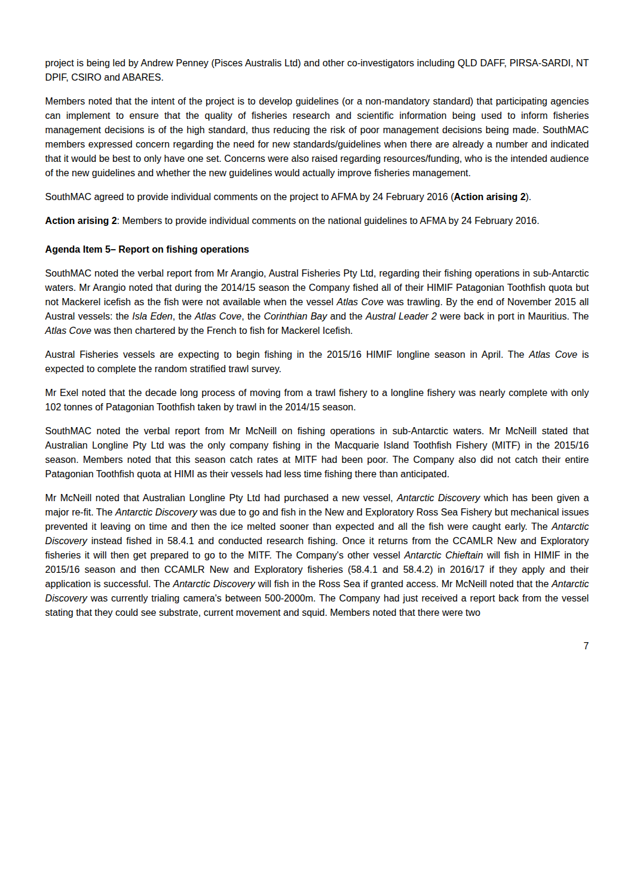project is being led by Andrew Penney (Pisces Australis Ltd) and other co-investigators including QLD DAFF, PIRSA-SARDI, NT DPIF, CSIRO and ABARES.
Members noted that the intent of the project is to develop guidelines (or a non-mandatory standard) that participating agencies can implement to ensure that the quality of fisheries research and scientific information being used to inform fisheries management decisions is of the high standard, thus reducing the risk of poor management decisions being made. SouthMAC members expressed concern regarding the need for new standards/guidelines when there are already a number and indicated that it would be best to only have one set. Concerns were also raised regarding resources/funding, who is the intended audience of the new guidelines and whether the new guidelines would actually improve fisheries management.
SouthMAC agreed to provide individual comments on the project to AFMA by 24 February 2016 (Action arising 2).
Action arising 2: Members to provide individual comments on the national guidelines to AFMA by 24 February 2016.
Agenda Item 5– Report on fishing operations
SouthMAC noted the verbal report from Mr Arangio, Austral Fisheries Pty Ltd, regarding their fishing operations in sub-Antarctic waters. Mr Arangio noted that during the 2014/15 season the Company fished all of their HIMIF Patagonian Toothfish quota but not Mackerel icefish as the fish were not available when the vessel Atlas Cove was trawling. By the end of November 2015 all Austral vessels: the Isla Eden, the Atlas Cove, the Corinthian Bay and the Austral Leader 2 were back in port in Mauritius. The Atlas Cove was then chartered by the French to fish for Mackerel Icefish.
Austral Fisheries vessels are expecting to begin fishing in the 2015/16 HIMIF longline season in April. The Atlas Cove is expected to complete the random stratified trawl survey.
Mr Exel noted that the decade long process of moving from a trawl fishery to a longline fishery was nearly complete with only 102 tonnes of Patagonian Toothfish taken by trawl in the 2014/15 season.
SouthMAC noted the verbal report from Mr McNeill on fishing operations in sub-Antarctic waters. Mr McNeill stated that Australian Longline Pty Ltd was the only company fishing in the Macquarie Island Toothfish Fishery (MITF) in the 2015/16 season. Members noted that this season catch rates at MITF had been poor. The Company also did not catch their entire Patagonian Toothfish quota at HIMI as their vessels had less time fishing there than anticipated.
Mr McNeill noted that Australian Longline Pty Ltd had purchased a new vessel, Antarctic Discovery which has been given a major re-fit. The Antarctic Discovery was due to go and fish in the New and Exploratory Ross Sea Fishery but mechanical issues prevented it leaving on time and then the ice melted sooner than expected and all the fish were caught early. The Antarctic Discovery instead fished in 58.4.1 and conducted research fishing. Once it returns from the CCAMLR New and Exploratory fisheries it will then get prepared to go to the MITF. The Company's other vessel Antarctic Chieftain will fish in HIMIF in the 2015/16 season and then CCAMLR New and Exploratory fisheries (58.4.1 and 58.4.2) in 2016/17 if they apply and their application is successful. The Antarctic Discovery will fish in the Ross Sea if granted access. Mr McNeill noted that the Antarctic Discovery was currently trialing camera's between 500-2000m. The Company had just received a report back from the vessel stating that they could see substrate, current movement and squid. Members noted that there were two
7